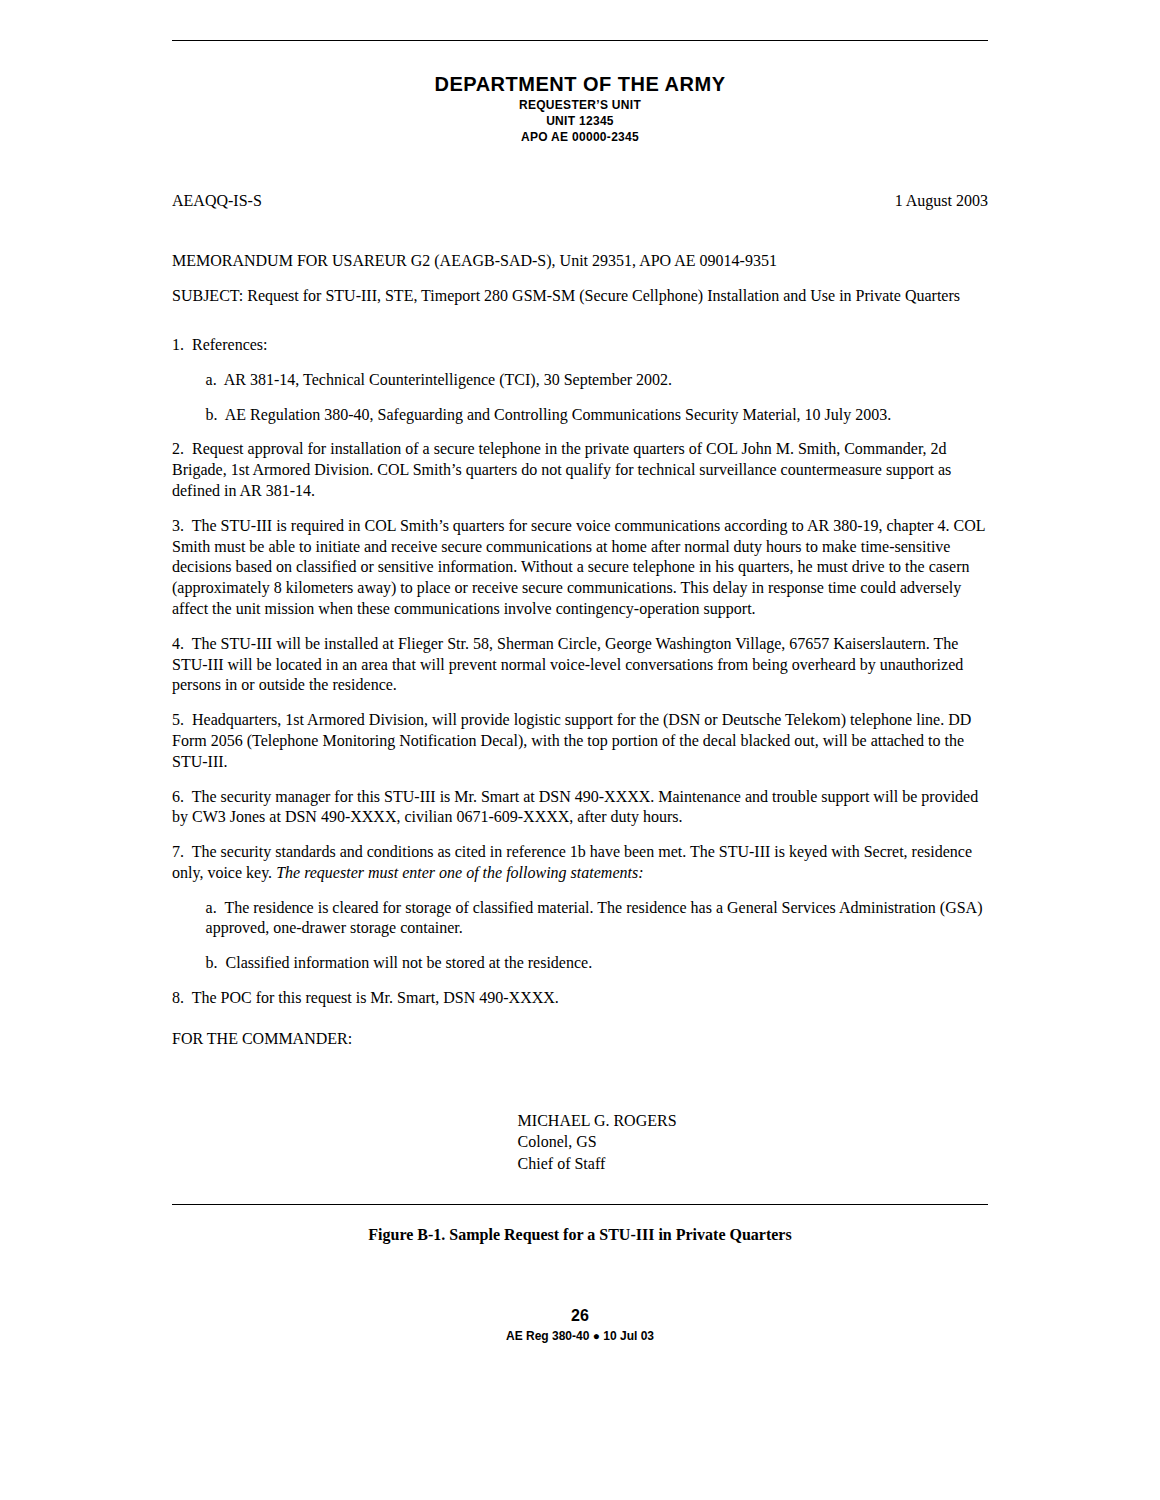DEPARTMENT OF THE ARMY
REQUESTER’S UNIT
UNIT 12345
APO AE 00000-2345
AEAQQ-IS-S 1 August 2003
MEMORANDUM FOR USAREUR G2 (AEAGB-SAD-S), Unit 29351, APO AE 09014-9351
SUBJECT: Request for STU-III, STE, Timeport 280 GSM-SM (Secure Cellphone) Installation and Use in Private Quarters
1. References:
a. AR 381-14, Technical Counterintelligence (TCI), 30 September 2002.
b. AE Regulation 380-40, Safeguarding and Controlling Communications Security Material, 10 July 2003.
2. Request approval for installation of a secure telephone in the private quarters of COL John M. Smith, Commander, 2d Brigade, 1st Armored Division. COL Smith’s quarters do not qualify for technical surveillance countermeasure support as defined in AR 381-14.
3. The STU-III is required in COL Smith’s quarters for secure voice communications according to AR 380-19, chapter 4. COL Smith must be able to initiate and receive secure communications at home after normal duty hours to make time-sensitive decisions based on classified or sensitive information. Without a secure telephone in his quarters, he must drive to the casern (approximately 8 kilometers away) to place or receive secure communications. This delay in response time could adversely affect the unit mission when these communications involve contingency-operation support.
4. The STU-III will be installed at Flieger Str. 58, Sherman Circle, George Washington Village, 67657 Kaiserslautern. The STU-III will be located in an area that will prevent normal voice-level conversations from being overheard by unauthorized persons in or outside the residence.
5. Headquarters, 1st Armored Division, will provide logistic support for the (DSN or Deutsche Telekom) telephone line. DD Form 2056 (Telephone Monitoring Notification Decal), with the top portion of the decal blacked out, will be attached to the STU-III.
6. The security manager for this STU-III is Mr. Smart at DSN 490-XXXX. Maintenance and trouble support will be provided by CW3 Jones at DSN 490-XXXX, civilian 0671-609-XXXX, after duty hours.
7. The security standards and conditions as cited in reference 1b have been met. The STU-III is keyed with Secret, residence only, voice key. The requester must enter one of the following statements:
a. The residence is cleared for storage of classified material. The residence has a General Services Administration (GSA) approved, one-drawer storage container.
b. Classified information will not be stored at the residence.
8. The POC for this request is Mr. Smart, DSN 490-XXXX.
FOR THE COMMANDER:
MICHAEL G. ROGERS
Colonel, GS
Chief of Staff
Figure B-1. Sample Request for a STU-III in Private Quarters
26
AE Reg 380-40 ● 10 Jul 03